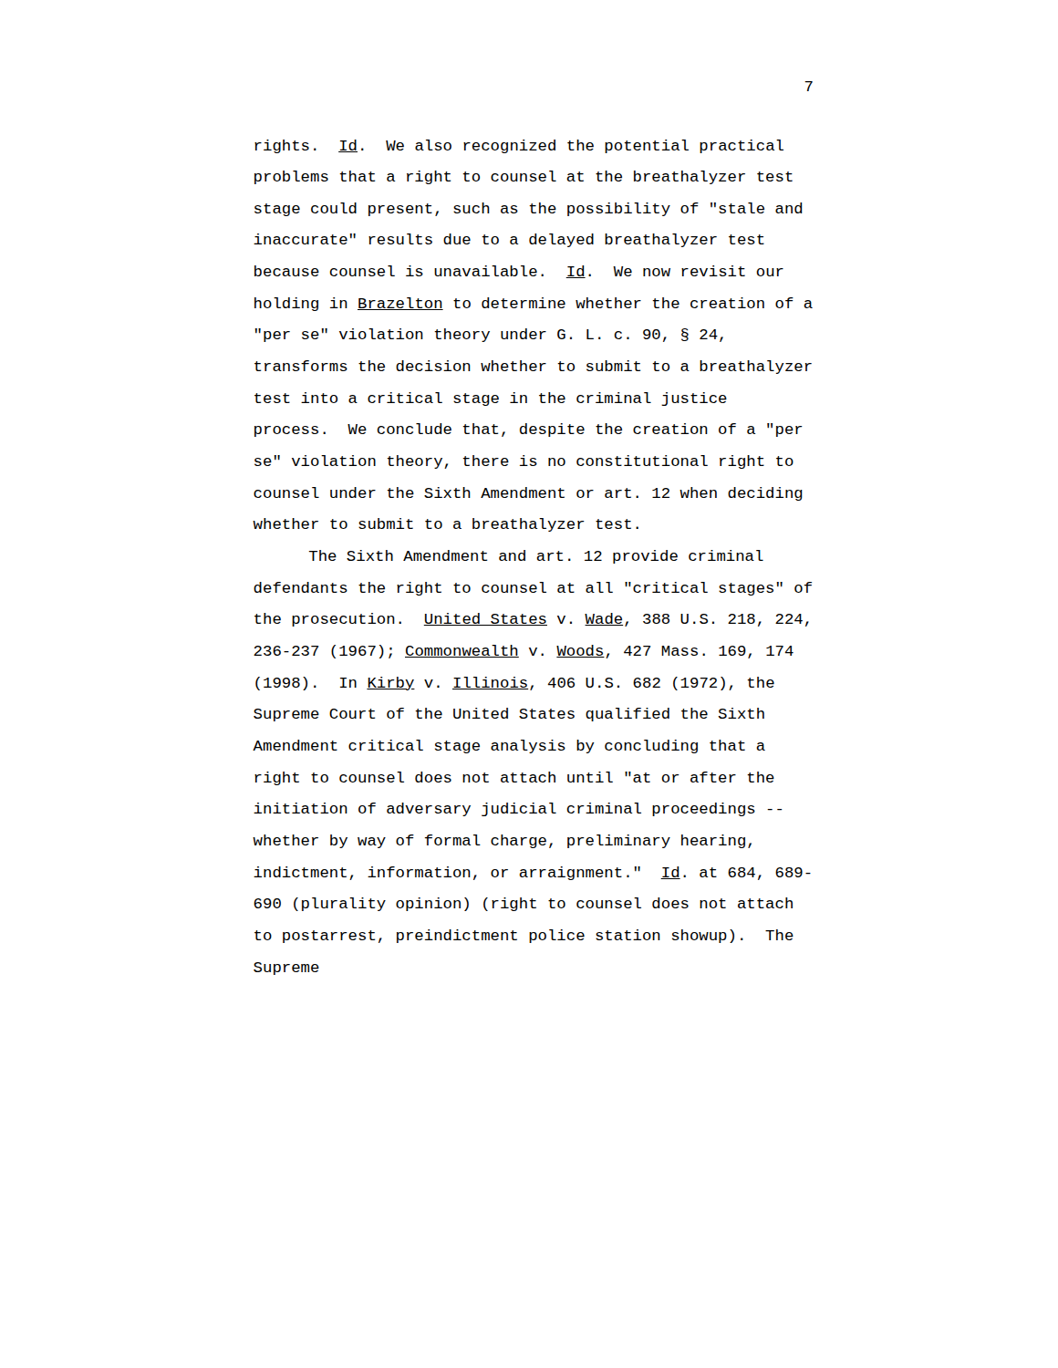7
rights. Id. We also recognized the potential practical problems that a right to counsel at the breathalyzer test stage could present, such as the possibility of "stale and inaccurate" results due to a delayed breathalyzer test because counsel is unavailable. Id. We now revisit our holding in Brazelton to determine whether the creation of a "per se" violation theory under G. L. c. 90, § 24, transforms the decision whether to submit to a breathalyzer test into a critical stage in the criminal justice process. We conclude that, despite the creation of a "per se" violation theory, there is no constitutional right to counsel under the Sixth Amendment or art. 12 when deciding whether to submit to a breathalyzer test.
The Sixth Amendment and art. 12 provide criminal defendants the right to counsel at all "critical stages" of the prosecution. United States v. Wade, 388 U.S. 218, 224, 236-237 (1967); Commonwealth v. Woods, 427 Mass. 169, 174 (1998). In Kirby v. Illinois, 406 U.S. 682 (1972), the Supreme Court of the United States qualified the Sixth Amendment critical stage analysis by concluding that a right to counsel does not attach until "at or after the initiation of adversary judicial criminal proceedings -- whether by way of formal charge, preliminary hearing, indictment, information, or arraignment." Id. at 684, 689-690 (plurality opinion) (right to counsel does not attach to postarrest, preindictment police station showup). The Supreme